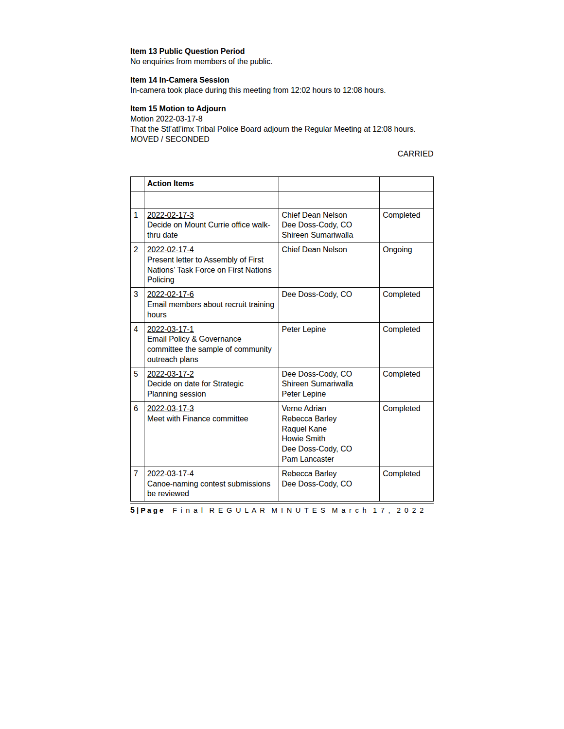Item 13 Public Question Period
No enquiries from members of the public.
Item 14 In-Camera Session
In-camera took place during this meeting from 12:02 hours to 12:08 hours.
Item 15 Motion to Adjourn
Motion 2022-03-17-8
That the Stl’atl’imx Tribal Police Board adjourn the Regular Meeting at 12:08 hours.
MOVED / SECONDED
CARRIED
| | Action Items | | |
| 1 | 2022-02-17-3 Decide on Mount Currie office walk-thru date | Chief Dean Nelson Dee Doss-Cody, CO Shireen Sumariwalla | Completed |
| 2 | 2022-02-17-4 Present letter to Assembly of First Nations’ Task Force on First Nations Policing | Chief Dean Nelson | Ongoing |
| 3 | 2022-02-17-6 Email members about recruit training hours | Dee Doss-Cody, CO | Completed |
| 4 | 2022-03-17-1 Email Policy & Governance committee the sample of community outreach plans | Peter Lepine | Completed |
| 5 | 2022-03-17-2 Decide on date for Strategic Planning session | Dee Doss-Cody, CO Shireen Sumariwalla Peter Lepine | Completed |
| 6 | 2022-03-17-3 Meet with Finance committee | Verne Adrian Rebecca Barley Raquel Kane Howie Smith Dee Doss-Cody, CO Pam Lancaster | Completed |
| 7 | 2022-03-17-4 Canoe-naming contest submissions be reviewed | Rebecca Barley Dee Doss-Cody, CO | Completed |
5 | P a g e
F i n a l R E G U L A R M I N U T E S M a r c h 1 7 , 2 0 2 2